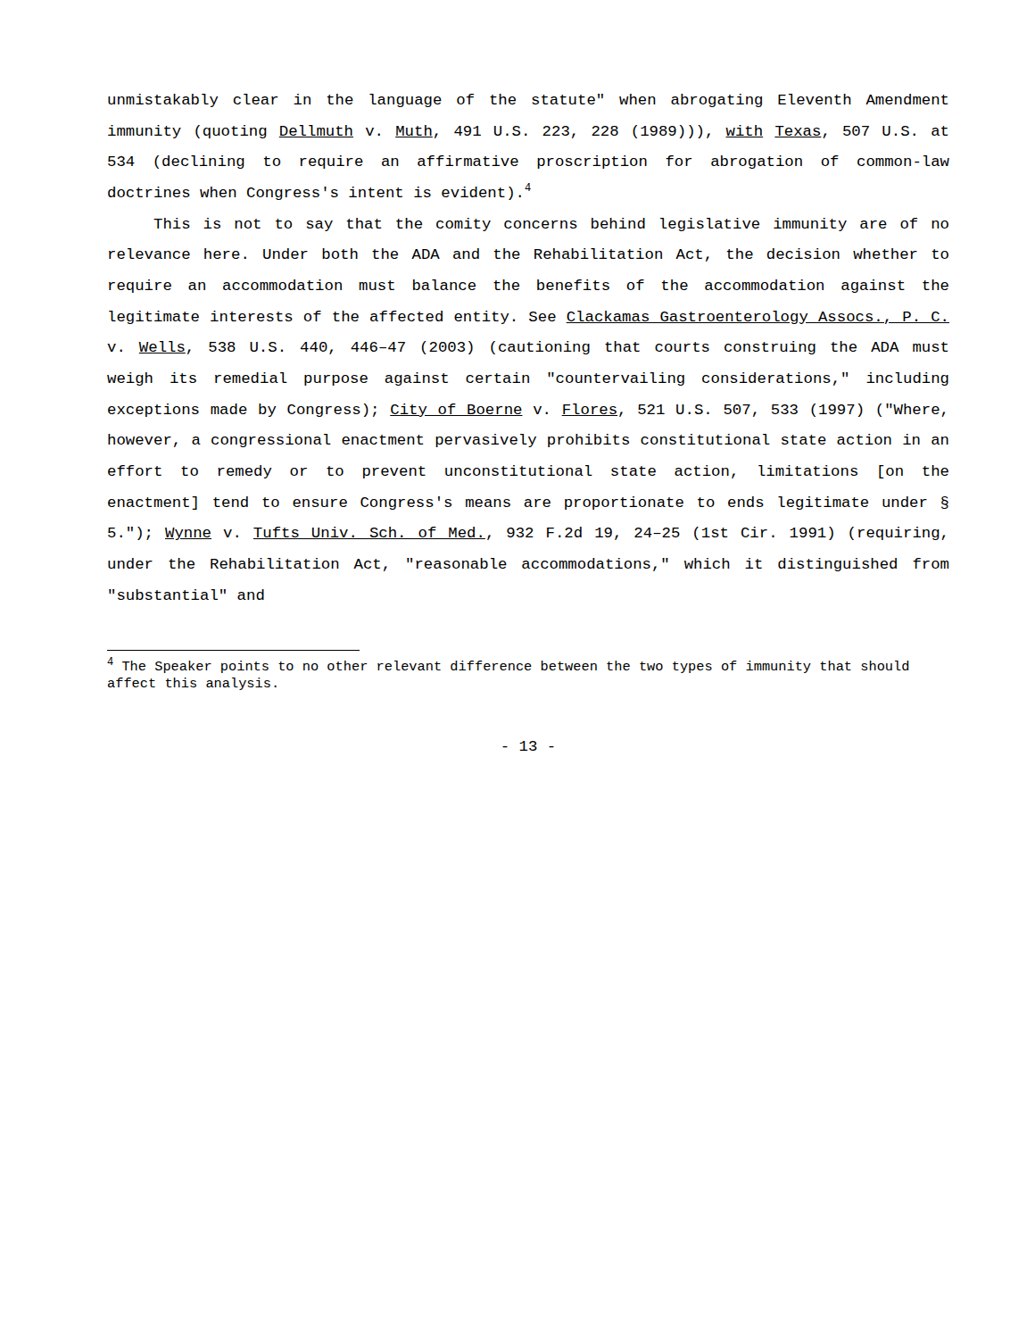unmistakably clear in the language of the statute" when abrogating Eleventh Amendment immunity (quoting Dellmuth v. Muth, 491 U.S. 223, 228 (1989))), with Texas, 507 U.S. at 534 (declining to require an affirmative proscription for abrogation of common-law doctrines when Congress's intent is evident).4
This is not to say that the comity concerns behind legislative immunity are of no relevance here. Under both the ADA and the Rehabilitation Act, the decision whether to require an accommodation must balance the benefits of the accommodation against the legitimate interests of the affected entity. See Clackamas Gastroenterology Assocs., P. C. v. Wells, 538 U.S. 440, 446–47 (2003) (cautioning that courts construing the ADA must weigh its remedial purpose against certain "countervailing considerations," including exceptions made by Congress); City of Boerne v. Flores, 521 U.S. 507, 533 (1997) ("Where, however, a congressional enactment pervasively prohibits constitutional state action in an effort to remedy or to prevent unconstitutional state action, limitations [on the enactment] tend to ensure Congress's means are proportionate to ends legitimate under § 5."); Wynne v. Tufts Univ. Sch. of Med., 932 F.2d 19, 24–25 (1st Cir. 1991) (requiring, under the Rehabilitation Act, "reasonable accommodations," which it distinguished from "substantial" and
4 The Speaker points to no other relevant difference between the two types of immunity that should affect this analysis.
- 13 -